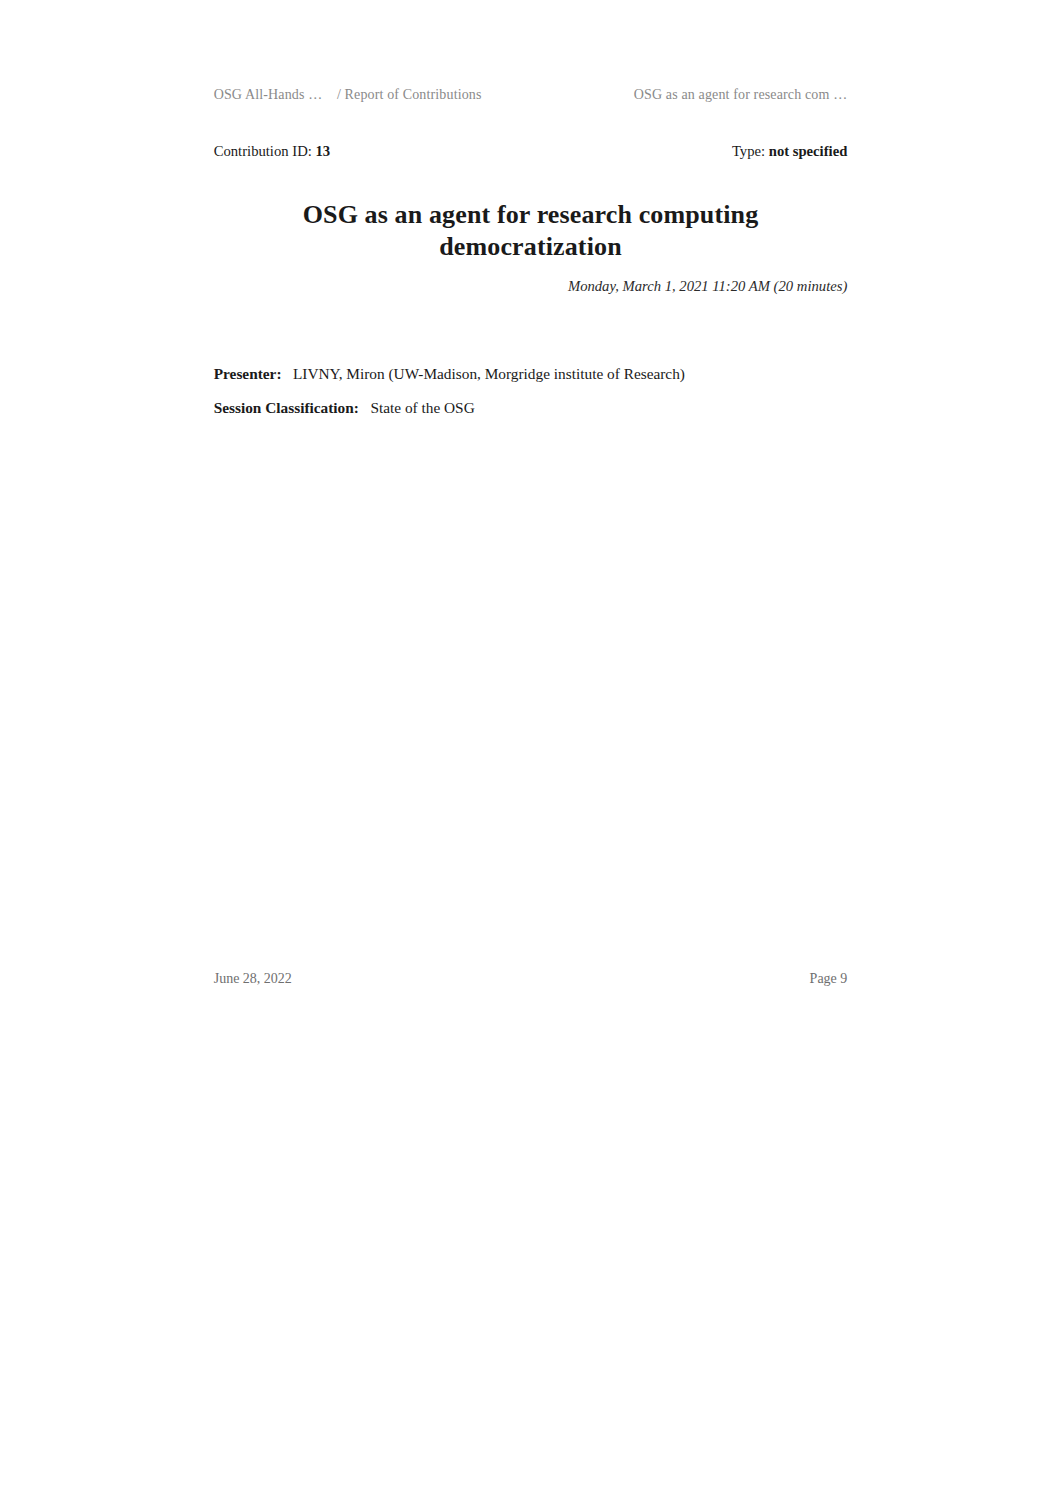OSG All-Hands … / Report of Contributions OSG as an agent for research com …
Contribution ID: 13 Type: not specified
OSG as an agent for research computing
democratization
Monday, March 1, 2021 11:20 AM (20 minutes)
Presenter: LIVNY, Miron (UW-Madison, Morgridge institute of Research)
Session Classification: State of the OSG
June 28, 2022 Page 9